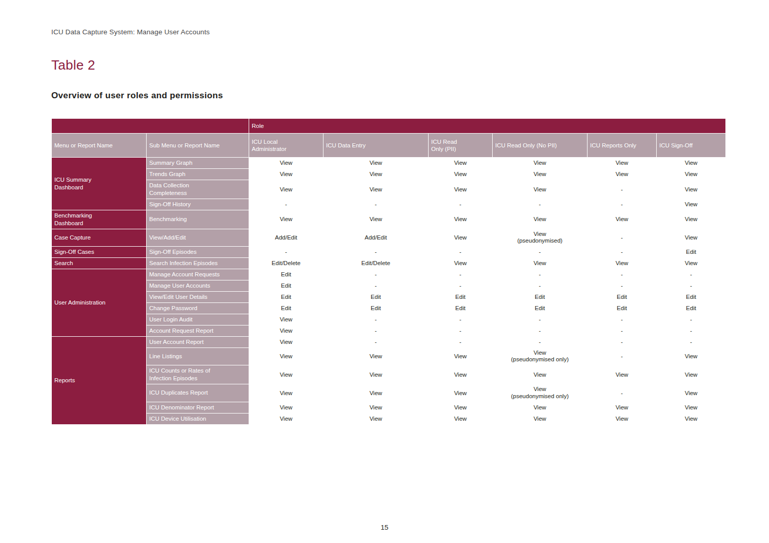ICU Data Capture System: Manage User Accounts
Table 2
Overview of user roles and permissions
| | Role |
| --- | --- |
| Menu or Report Name | Sub Menu or Report Name | ICU Local Administrator | ICU Data Entry | ICU Read Only (PII) | ICU Read Only (No PII) | ICU Reports Only | ICU Sign-Off |
| ICU Summary Dashboard | Summary Graph | View | View | View | View | View | View |
| Trends Graph | View | View | View | View | View | View |
| Data Collection Completeness | View | View | View | View | - | View |
| Sign-Off History | - | - | - | - | - | View |
| Benchmarking Dashboard | Benchmarking | View | View | View | View | View | View |
| Case Capture | View/Add/Edit | Add/Edit | Add/Edit | View | View (pseudonymised) | - | View |
| Sign-Off Cases | Sign-Off Episodes | - | - | - | - | - | Edit |
| Search | Search Infection Episodes | Edit/Delete | Edit/Delete | View | View | View | View |
| User Administration | Manage Account Requests | Edit | - | - | - | - | - |
| Manage User Accounts | Edit | - | - | - | - | - |
| View/Edit User Details | Edit | Edit | Edit | Edit | Edit | Edit |
| Change Password | Edit | Edit | Edit | Edit | Edit | Edit |
| User Login Audit | View | - | - | - | - | - |
| Account Request Report | View | - | - | - | - | - |
| Reports | User Account Report | View | - | - | - | - | - |
| Line Listings | View | View | View | View (pseudonymised only) | - | View |
| ICU Counts or Rates of Infection Episodes | View | View | View | View | View | View |
| ICU Duplicates Report | View | View | View | View (pseudonymised only) | - | View |
| ICU Denominator Report | View | View | View | View | View | View |
| ICU Device Utilisation | View | View | View | View | View | View |
15